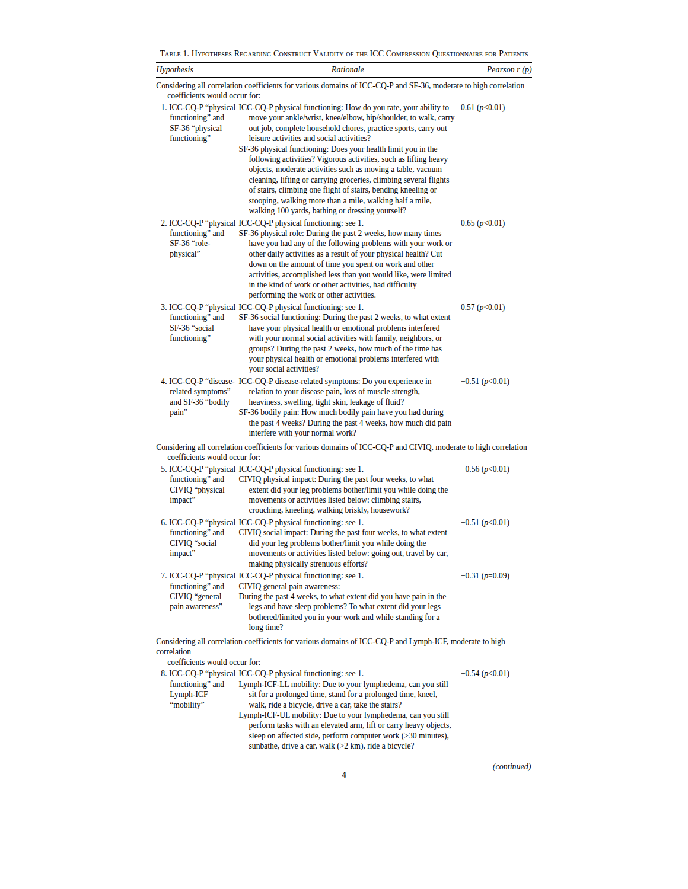Table 1. Hypotheses Regarding Construct Validity of the ICC Compression Questionnaire for Patients
| Hypothesis | Rationale | Pearson r (p) |
| --- | --- | --- |
| Considering all correlation coefficients for various domains of ICC-CQ-P and SF-36, moderate to high correlation coefficients would occur for: |
| 1. ICC-CQ-P “physical functioning” and SF-36 “physical functioning” | ICC-CQ-P physical functioning: How do you rate, your ability to move your ankle/wrist, knee/elbow, hip/shoulder, to walk, carry out job, complete household chores, practice sports, carry out leisure activities and social activities? SF-36 physical functioning: Does your health limit you in the following activities? Vigorous activities, such as lifting heavy objects, moderate activities such as moving a table, vacuum cleaning, lifting or carrying groceries, climbing several flights of stairs, climbing one flight of stairs, bending kneeling or stooping, walking more than a mile, walking half a mile, walking 100 yards, bathing or dressing yourself? | 0.61 ( p <0.01) |
| 2. ICC-CQ-P “physical functioning” and SF-36 “role-physical” | ICC-CQ-P physical functioning: see 1. SF-36 physical role: During the past 2 weeks, how many times have you had any of the following problems with your work or other daily activities as a result of your physical health? Cut down on the amount of time you spent on work and other activities, accomplished less than you would like, were limited in the kind of work or other activities, had difficulty performing the work or other activities. | 0.65 ( p <0.01) |
| 3. ICC-CQ-P “physical functioning” and SF-36 “social functioning” | ICC-CQ-P physical functioning: see 1. SF-36 social functioning: During the past 2 weeks, to what extent have your physical health or emotional problems interfered with your normal social activities with family, neighbors, or groups? During the past 2 weeks, how much of the time has your physical health or emotional problems interfered with your social activities? | 0.57 ( p <0.01) |
| 4. ICC-CQ-P “disease-related symptoms” and SF-36 “bodily pain” | ICC-CQ-P disease-related symptoms: Do you experience in relation to your disease pain, loss of muscle strength, heaviness, swelling, tight skin, leakage of fluid? SF-36 bodily pain: How much bodily pain have you had during the past 4 weeks? During the past 4 weeks, how much did pain interfere with your normal work? | −0.51 ( p <0.01) |
| Considering all correlation coefficients for various domains of ICC-CQ-P and CIVIQ, moderate to high correlation coefficients would occur for: |
| 5. ICC-CQ-P “physical functioning” and CIVIQ “physical impact” | ICC-CQ-P physical functioning: see 1. CIVIQ physical impact: During the past four weeks, to what extent did your leg problems bother/limit you while doing the movements or activities listed below: climbing stairs, crouching, kneeling, walking briskly, housework? | −0.56 ( p <0.01) |
| 6. ICC-CQ-P “physical functioning” and CIVIQ “social impact” | ICC-CQ-P physical functioning: see 1. CIVIQ social impact: During the past four weeks, to what extent did your leg problems bother/limit you while doing the movements or activities listed below: going out, travel by car, making physically strenuous efforts? | −0.51 ( p <0.01) |
| 7. ICC-CQ-P “physical functioning” and CIVIQ “general pain awareness” | ICC-CQ-P physical functioning: see 1. CIVIQ general pain awareness: During the past 4 weeks, to what extent did you have pain in the legs and have sleep problems? To what extent did your legs bothered/limited you in your work and while standing for a long time? | −0.31 ( p =0.09) |
| Considering all correlation coefficients for various domains of ICC-CQ-P and Lymph-ICF, moderate to high correlation coefficients would occur for: |
| 8. ICC-CQ-P “physical functioning” and Lymph-ICF “mobility” | ICC-CQ-P physical functioning: see 1. Lymph-ICF-LL mobility: Due to your lymphedema, can you still sit for a prolonged time, stand for a prolonged time, kneel, walk, ride a bicycle, drive a car, take the stairs? Lymph-ICF-UL mobility: Due to your lymphedema, can you still perform tasks with an elevated arm, lift or carry heavy objects, sleep on affected side, perform computer work (>30 minutes), sunbathe, drive a car, walk (>2 km), ride a bicycle? | −0.54 ( p <0.01) |
(continued)
4